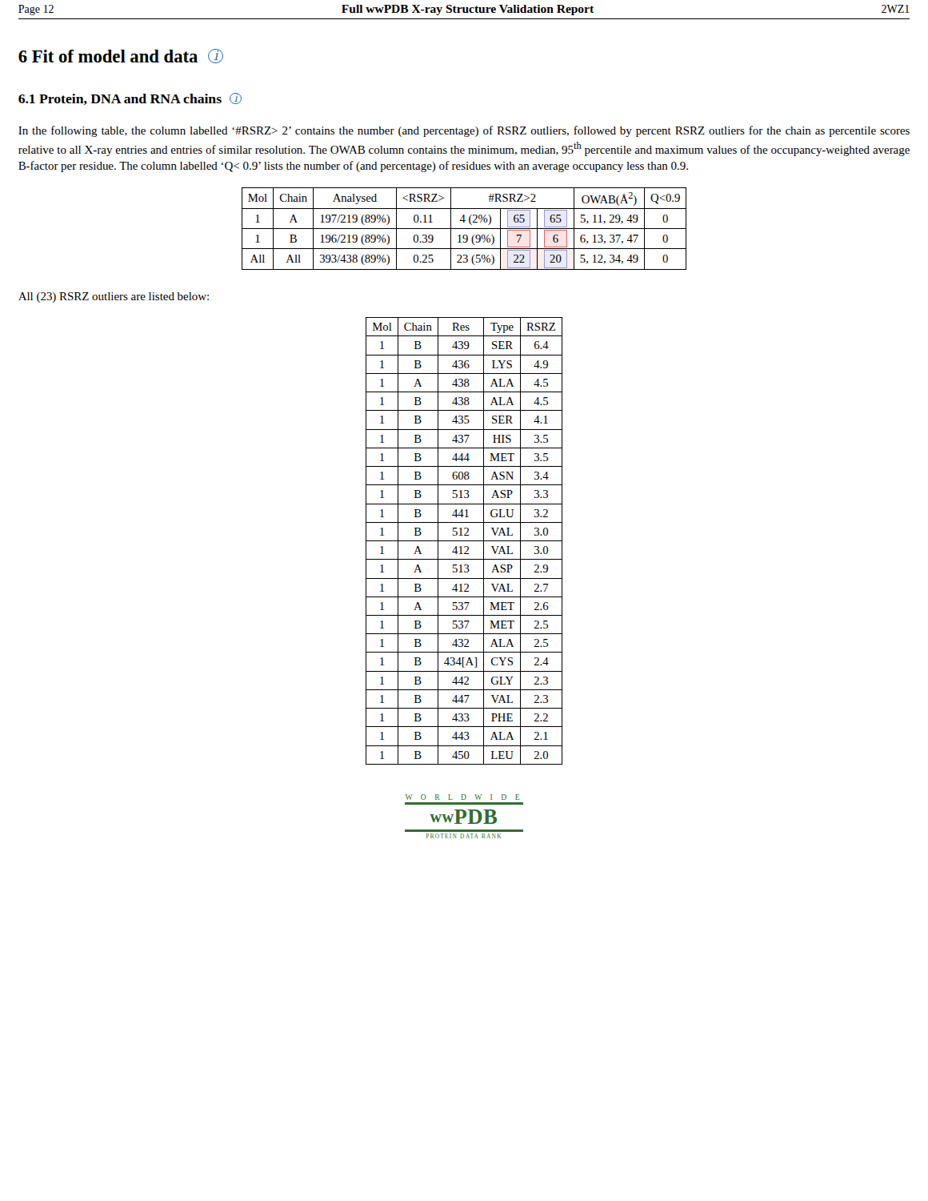Page 12
Full wwPDB X-ray Structure Validation Report
2WZ1
6 Fit of model and data i
6.1 Protein, DNA and RNA chains i
In the following table, the column labelled ‘#RSRZ> 2’ contains the number (and percentage) of RSRZ outliers, followed by percent RSRZ outliers for the chain as percentile scores relative to all X-ray entries and entries of similar resolution. The OWAB column contains the minimum, median, 95th percentile and maximum values of the occupancy-weighted average B-factor per residue. The column labelled ‘Q< 0.9’ lists the number of (and percentage) of residues with an average occupancy less than 0.9.
| Mol | Chain | Analysed | <RSRZ> | #RSRZ>2 | OWAB(Å 2 ) | Q<0.9 |
| --- | --- | --- | --- | --- | --- | --- |
| 1 | A | 197/219 (89%) | 0.11 | 4 (2%) | 65 | 65 | 5, 11, 29, 49 | 0 |
| 1 | B | 196/219 (89%) | 0.39 | 19 (9%) | 7 | 6 | 6, 13, 37, 47 | 0 |
| All | All | 393/438 (89%) | 0.25 | 23 (5%) | 22 | 20 | 5, 12, 34, 49 | 0 |
All (23) RSRZ outliers are listed below:
| Mol | Chain | Res | Type | RSRZ |
| --- | --- | --- | --- | --- |
| 1 | B | 439 | SER | 6.4 |
| 1 | B | 436 | LYS | 4.9 |
| 1 | A | 438 | ALA | 4.5 |
| 1 | B | 438 | ALA | 4.5 |
| 1 | B | 435 | SER | 4.1 |
| 1 | B | 437 | HIS | 3.5 |
| 1 | B | 444 | MET | 3.5 |
| 1 | B | 608 | ASN | 3.4 |
| 1 | B | 513 | ASP | 3.3 |
| 1 | B | 441 | GLU | 3.2 |
| 1 | B | 512 | VAL | 3.0 |
| 1 | A | 412 | VAL | 3.0 |
| 1 | A | 513 | ASP | 2.9 |
| 1 | B | 412 | VAL | 2.7 |
| 1 | A | 537 | MET | 2.6 |
| 1 | B | 537 | MET | 2.5 |
| 1 | B | 432 | ALA | 2.5 |
| 1 | B | 434[A] | CYS | 2.4 |
| 1 | B | 442 | GLY | 2.3 |
| 1 | B | 447 | VAL | 2.3 |
| 1 | B | 433 | PHE | 2.2 |
| 1 | B | 443 | ALA | 2.1 |
| 1 | B | 450 | LEU | 2.0 |
W O R L D W I D E
ww PDB
PROTEIN DATA BANK